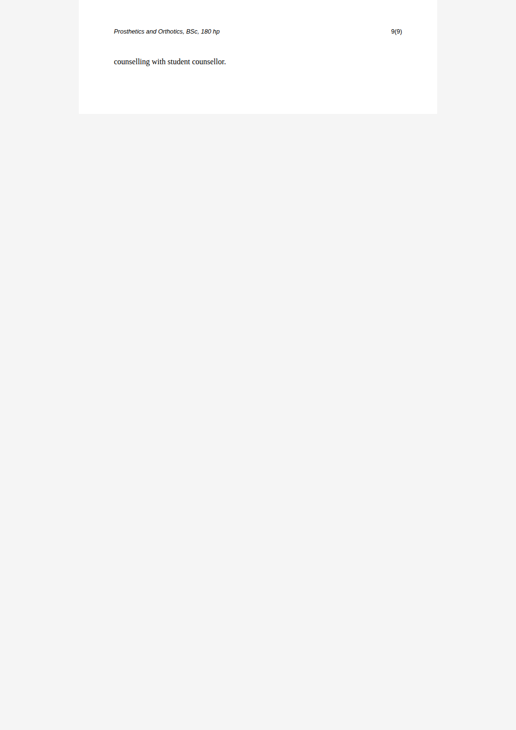Prosthetics and Orthotics, BSc, 180 hp 9(9)
counselling with student counsellor.